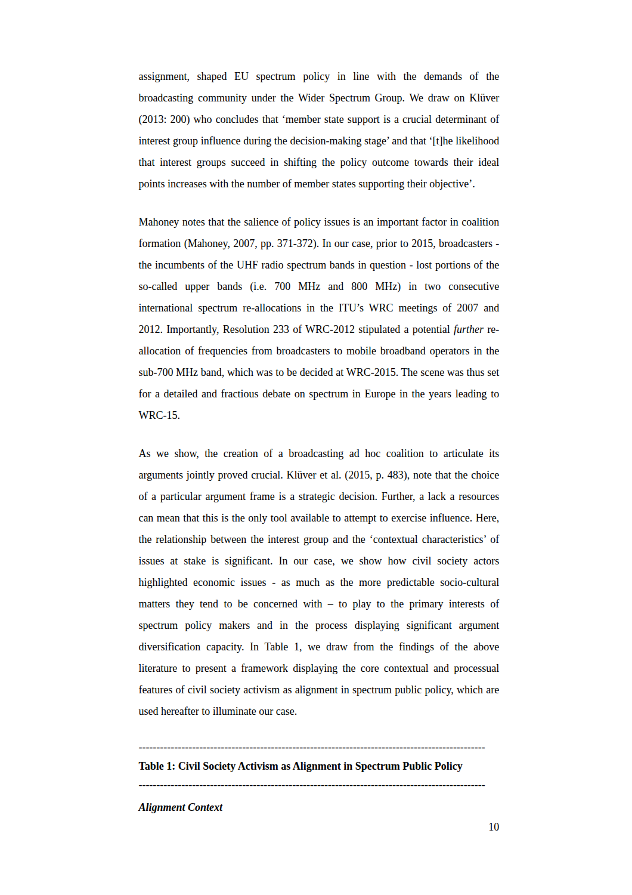assignment, shaped EU spectrum policy in line with the demands of the broadcasting community under the Wider Spectrum Group. We draw on Klüver (2013: 200) who concludes that ‘member state support is a crucial determinant of interest group influence during the decision-making stage’ and that ‘[t]he likelihood that interest groups succeed in shifting the policy outcome towards their ideal points increases with the number of member states supporting their objective’.
Mahoney notes that the salience of policy issues is an important factor in coalition formation (Mahoney, 2007, pp. 371-372). In our case, prior to 2015, broadcasters - the incumbents of the UHF radio spectrum bands in question - lost portions of the so-called upper bands (i.e. 700 MHz and 800 MHz) in two consecutive international spectrum re-allocations in the ITU’s WRC meetings of 2007 and 2012. Importantly, Resolution 233 of WRC-2012 stipulated a potential further re-allocation of frequencies from broadcasters to mobile broadband operators in the sub-700 MHz band, which was to be decided at WRC-2015. The scene was thus set for a detailed and fractious debate on spectrum in Europe in the years leading to WRC-15.
As we show, the creation of a broadcasting ad hoc coalition to articulate its arguments jointly proved crucial. Klüver et al. (2015, p. 483), note that the choice of a particular argument frame is a strategic decision. Further, a lack a resources can mean that this is the only tool available to attempt to exercise influence. Here, the relationship between the interest group and the ‘contextual characteristics’ of issues at stake is significant. In our case, we show how civil society actors highlighted economic issues - as much as the more predictable socio-cultural matters they tend to be concerned with – to play to the primary interests of spectrum policy makers and in the process displaying significant argument diversification capacity. In Table 1, we draw from the findings of the above literature to present a framework displaying the core contextual and processual features of civil society activism as alignment in spectrum public policy, which are used hereafter to illuminate our case.
-------------------------------------------------------------------------------------------------
Table 1: Civil Society Activism as Alignment in Spectrum Public Policy
-------------------------------------------------------------------------------------------------
Alignment Context
10